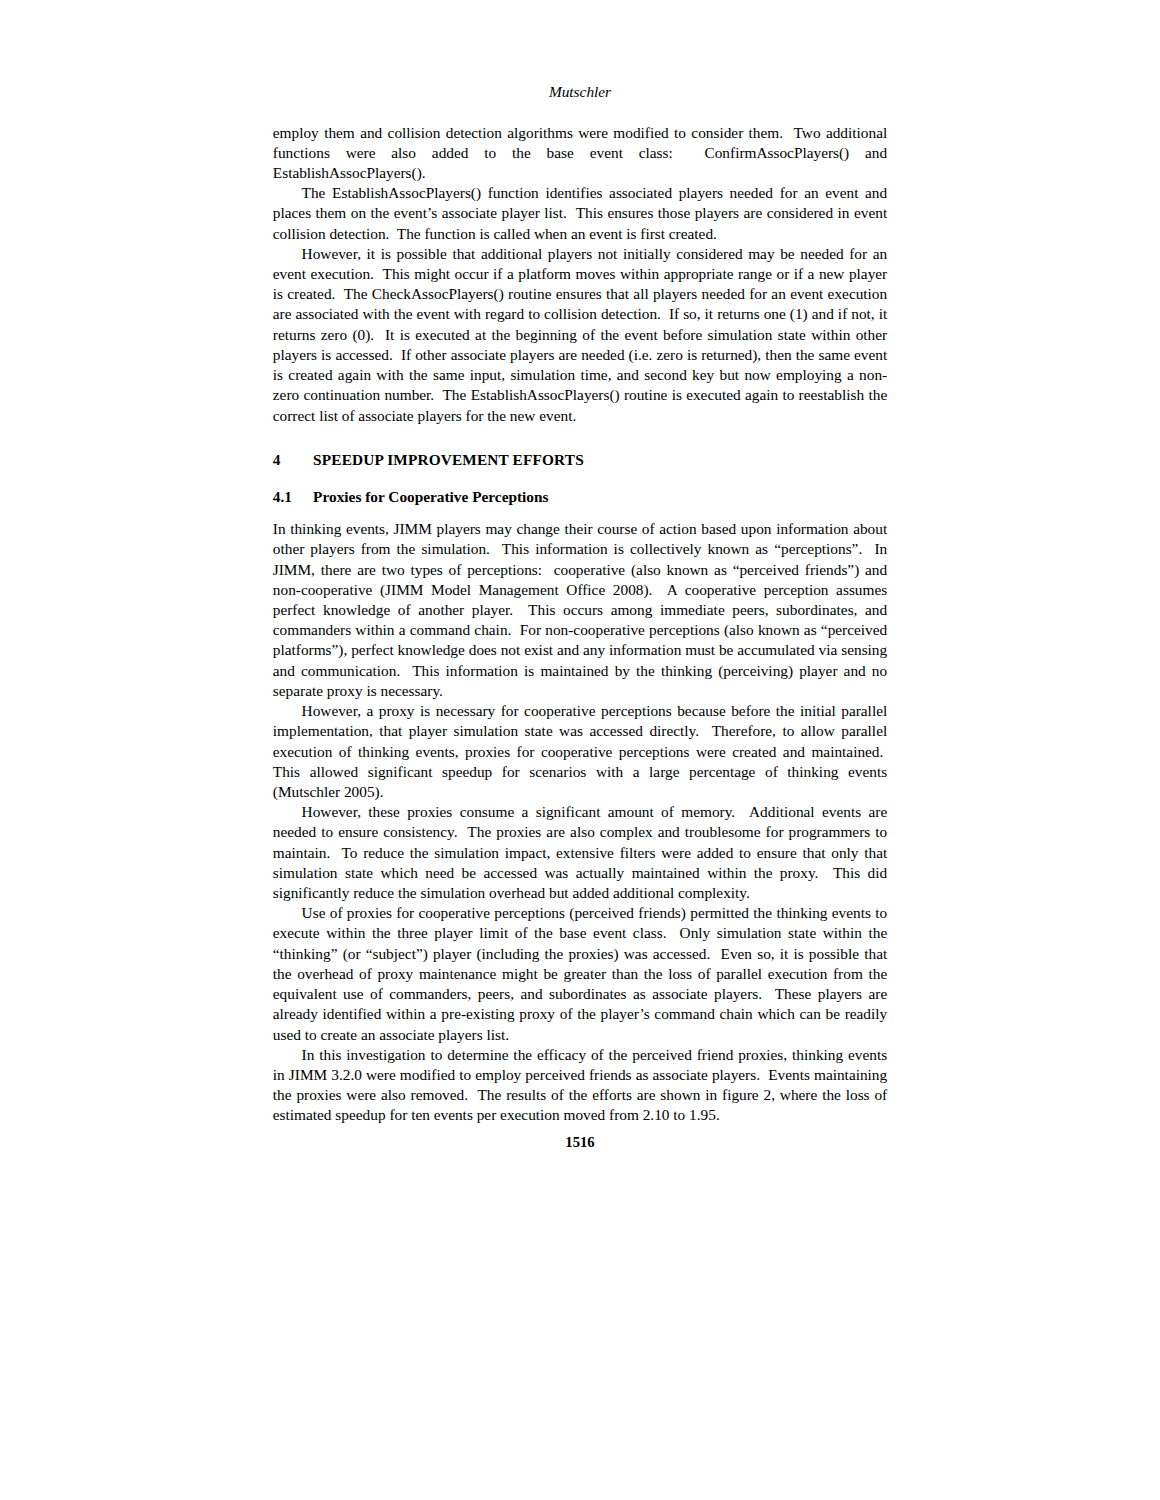Mutschler
employ them and collision detection algorithms were modified to consider them. Two additional functions were also added to the base event class: ConfirmAssocPlayers() and EstablishAssocPlayers().
The EstablishAssocPlayers() function identifies associated players needed for an event and places them on the event’s associate player list. This ensures those players are considered in event collision detection. The function is called when an event is first created.
However, it is possible that additional players not initially considered may be needed for an event execution. This might occur if a platform moves within appropriate range or if a new player is created. The CheckAssocPlayers() routine ensures that all players needed for an event execution are associated with the event with regard to collision detection. If so, it returns one (1) and if not, it returns zero (0). It is executed at the beginning of the event before simulation state within other players is accessed. If other associate players are needed (i.e. zero is returned), then the same event is created again with the same input, simulation time, and second key but now employing a non-zero continuation number. The EstablishAssocPlayers() routine is executed again to reestablish the correct list of associate players for the new event.
4 SPEEDUP IMPROVEMENT EFFORTS
4.1 Proxies for Cooperative Perceptions
In thinking events, JIMM players may change their course of action based upon information about other players from the simulation. This information is collectively known as “perceptions”. In JIMM, there are two types of perceptions: cooperative (also known as “perceived friends”) and non-cooperative (JIMM Model Management Office 2008). A cooperative perception assumes perfect knowledge of another player. This occurs among immediate peers, subordinates, and commanders within a command chain. For non-cooperative perceptions (also known as “perceived platforms”), perfect knowledge does not exist and any information must be accumulated via sensing and communication. This information is maintained by the thinking (perceiving) player and no separate proxy is necessary.
However, a proxy is necessary for cooperative perceptions because before the initial parallel implementation, that player simulation state was accessed directly. Therefore, to allow parallel execution of thinking events, proxies for cooperative perceptions were created and maintained. This allowed significant speedup for scenarios with a large percentage of thinking events (Mutschler 2005).
However, these proxies consume a significant amount of memory. Additional events are needed to ensure consistency. The proxies are also complex and troublesome for programmers to maintain. To reduce the simulation impact, extensive filters were added to ensure that only that simulation state which need be accessed was actually maintained within the proxy. This did significantly reduce the simulation overhead but added additional complexity.
Use of proxies for cooperative perceptions (perceived friends) permitted the thinking events to execute within the three player limit of the base event class. Only simulation state within the “thinking” (or “subject”) player (including the proxies) was accessed. Even so, it is possible that the overhead of proxy maintenance might be greater than the loss of parallel execution from the equivalent use of commanders, peers, and subordinates as associate players. These players are already identified within a pre-existing proxy of the player’s command chain which can be readily used to create an associate players list.
In this investigation to determine the efficacy of the perceived friend proxies, thinking events in JIMM 3.2.0 were modified to employ perceived friends as associate players. Events maintaining the proxies were also removed. The results of the efforts are shown in figure 2, where the loss of estimated speedup for ten events per execution moved from 2.10 to 1.95.
1516